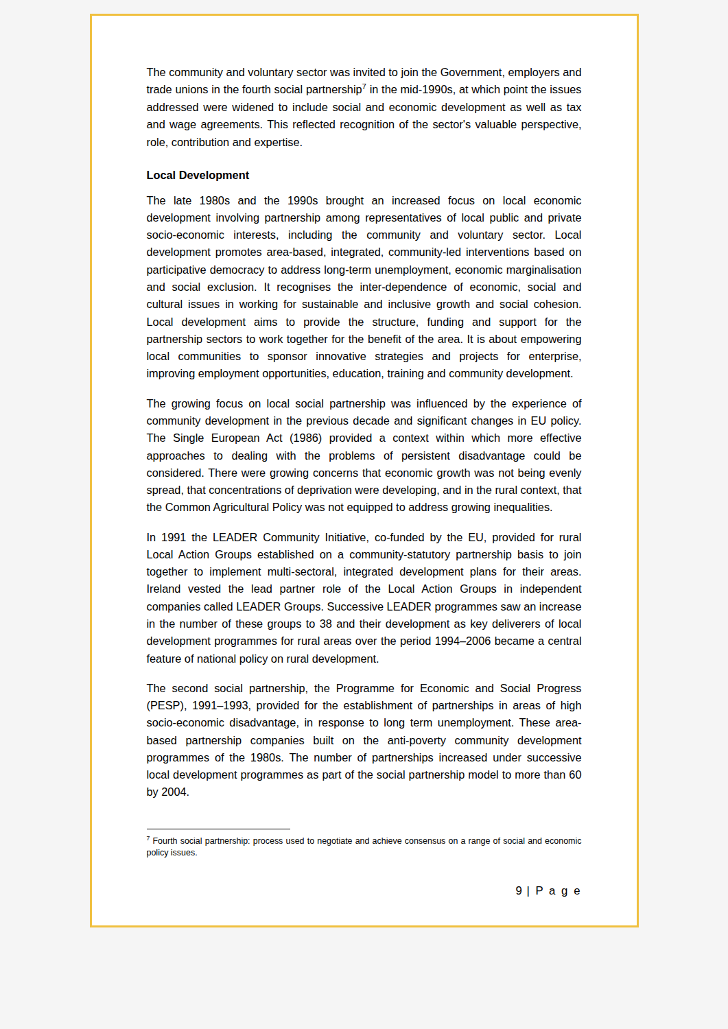The community and voluntary sector was invited to join the Government, employers and trade unions in the fourth social partnership7 in the mid-1990s, at which point the issues addressed were widened to include social and economic development as well as tax and wage agreements. This reflected recognition of the sector's valuable perspective, role, contribution and expertise.
Local Development
The late 1980s and the 1990s brought an increased focus on local economic development involving partnership among representatives of local public and private socio-economic interests, including the community and voluntary sector. Local development promotes area-based, integrated, community-led interventions based on participative democracy to address long-term unemployment, economic marginalisation and social exclusion. It recognises the inter-dependence of economic, social and cultural issues in working for sustainable and inclusive growth and social cohesion. Local development aims to provide the structure, funding and support for the partnership sectors to work together for the benefit of the area. It is about empowering local communities to sponsor innovative strategies and projects for enterprise, improving employment opportunities, education, training and community development.
The growing focus on local social partnership was influenced by the experience of community development in the previous decade and significant changes in EU policy. The Single European Act (1986) provided a context within which more effective approaches to dealing with the problems of persistent disadvantage could be considered. There were growing concerns that economic growth was not being evenly spread, that concentrations of deprivation were developing, and in the rural context, that the Common Agricultural Policy was not equipped to address growing inequalities.
In 1991 the LEADER Community Initiative, co-funded by the EU, provided for rural Local Action Groups established on a community-statutory partnership basis to join together to implement multi-sectoral, integrated development plans for their areas. Ireland vested the lead partner role of the Local Action Groups in independent companies called LEADER Groups. Successive LEADER programmes saw an increase in the number of these groups to 38 and their development as key deliverers of local development programmes for rural areas over the period 1994–2006 became a central feature of national policy on rural development.
The second social partnership, the Programme for Economic and Social Progress (PESP), 1991–1993, provided for the establishment of partnerships in areas of high socio-economic disadvantage, in response to long term unemployment. These area-based partnership companies built on the anti-poverty community development programmes of the 1980s. The number of partnerships increased under successive local development programmes as part of the social partnership model to more than 60 by 2004.
7 Fourth social partnership: process used to negotiate and achieve consensus on a range of social and economic policy issues.
9 | P a g e